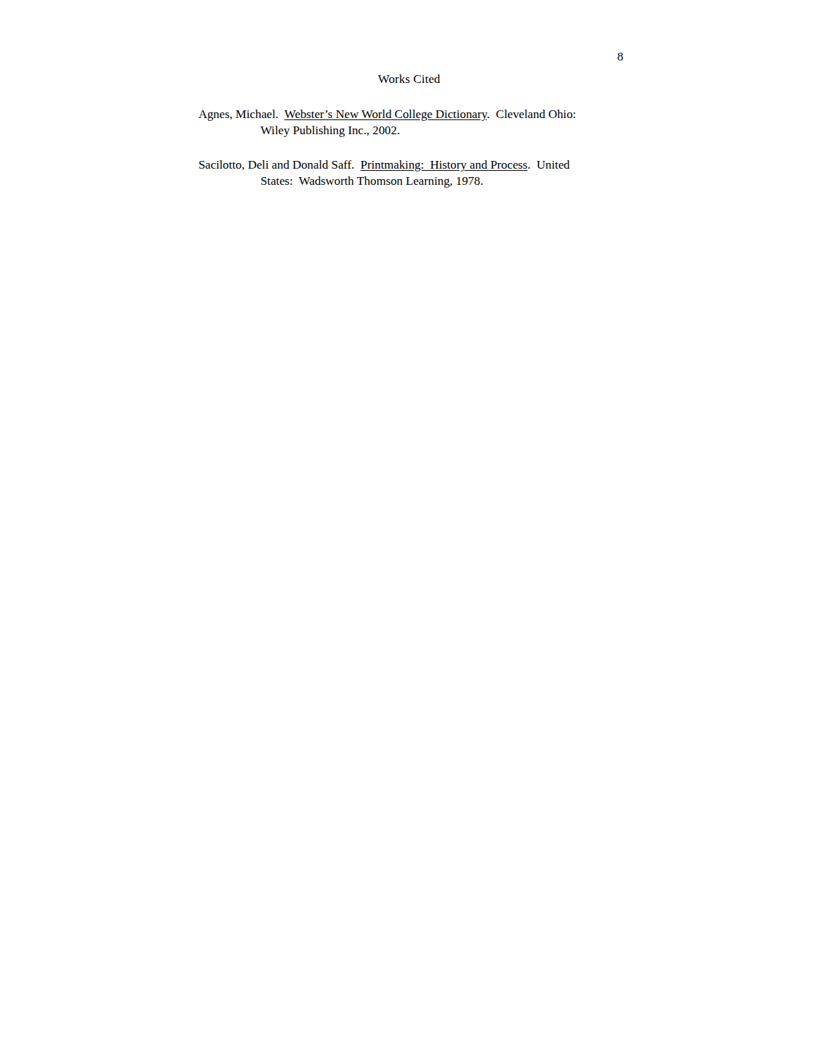8
Works Cited
Agnes, Michael. Webster’s New World College Dictionary. Cleveland Ohio: Wiley Publishing Inc., 2002.
Sacilotto, Deli and Donald Saff. Printmaking: History and Process. United States: Wadsworth Thomson Learning, 1978.